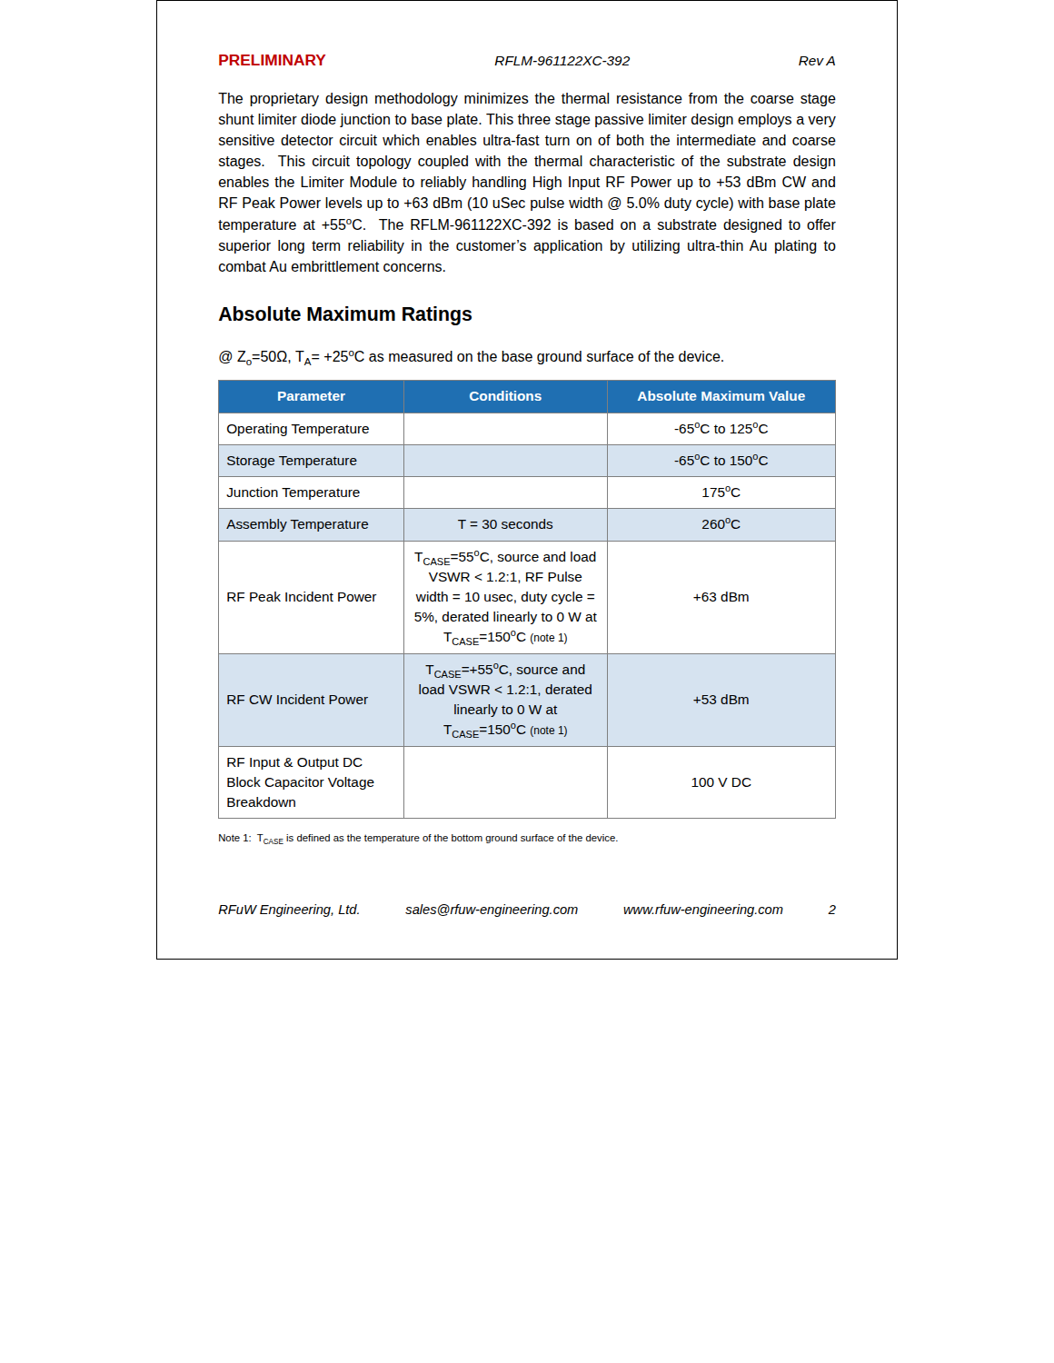PRELIMINARY
RFLM-961122XC-392
Rev A
The proprietary design methodology minimizes the thermal resistance from the coarse stage shunt limiter diode junction to base plate. This three stage passive limiter design employs a very sensitive detector circuit which enables ultra-fast turn on of both the intermediate and coarse stages. This circuit topology coupled with the thermal characteristic of the substrate design enables the Limiter Module to reliably handling High Input RF Power up to +53 dBm CW and RF Peak Power levels up to +63 dBm (10 uSec pulse width @ 5.0% duty cycle) with base plate temperature at +55oC. The RFLM-961122XC-392 is based on a substrate designed to offer superior long term reliability in the customer’s application by utilizing ultra-thin Au plating to combat Au embrittlement concerns.
Absolute Maximum Ratings
@ Zo=50Ω, TA= +25oC as measured on the base ground surface of the device.
| Parameter | Conditions | Absolute Maximum Value |
| --- | --- | --- |
| Operating Temperature | | -65 o C to 125 o C |
| Storage Temperature | | -65 o C to 150 o C |
| Junction Temperature | | 175 o C |
| Assembly Temperature | T = 30 seconds | 260 o C |
| RF Peak Incident Power | T CASE =55 o C, source and load VSWR < 1.2:1, RF Pulse width = 10 usec, duty cycle = 5%, derated linearly to 0 W at T CASE =150 o C (note 1) | +63 dBm |
| RF CW Incident Power | T CASE =+55 o C, source and load VSWR < 1.2:1, derated linearly to 0 W at T CASE =150 o C (note 1) | +53 dBm |
| RF Input & Output DC Block Capacitor Voltage Breakdown | | 100 V DC |
Note 1: TCASE is defined as the temperature of the bottom ground surface of the device.
RFuW Engineering, Ltd. sales@rfuw-engineering.com www.rfuw-engineering.com 2